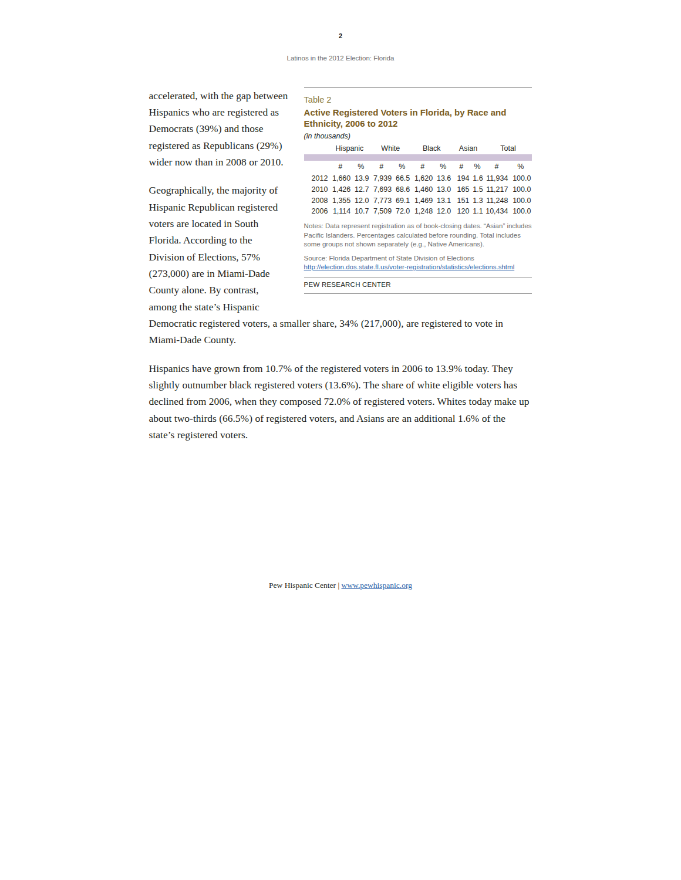2
Latinos in the 2012 Election: Florida
Table 2
Active Registered Voters in Florida, by Race and Ethnicity, 2006 to 2012
(in thousands)
| | Hispanic | White | Black | Asian | Total |
| --- | --- | --- | --- | --- | --- |
| | # | % | # | % | # | % | # | % | # | % |
| 2012 | 1,660 | 13.9 | 7,939 | 66.5 | 1,620 | 13.6 | 194 | 1.6 | 11,934 | 100.0 |
| 2010 | 1,426 | 12.7 | 7,693 | 68.6 | 1,460 | 13.0 | 165 | 1.5 | 11,217 | 100.0 |
| 2008 | 1,355 | 12.0 | 7,773 | 69.1 | 1,469 | 13.1 | 151 | 1.3 | 11,248 | 100.0 |
| 2006 | 1,114 | 10.7 | 7,509 | 72.0 | 1,248 | 12.0 | 120 | 1.1 | 10,434 | 100.0 |
Notes: Data represent registration as of book-closing dates. “Asian” includes Pacific Islanders. Percentages calculated before rounding. Total includes some groups not shown separately (e.g., Native Americans).
Source: Florida Department of State Division of Elections
http://election.dos.state.fl.us/voter-registration/statistics/elections.shtml
PEW RESEARCH CENTER
accelerated, with the gap between Hispanics who are registered as Democrats (39%) and those registered as Republicans (29%) wider now than in 2008 or 2010.
Geographically, the majority of Hispanic Republican registered voters are located in South Florida. According to the Division of Elections, 57% (273,000) are in Miami-Dade County alone. By contrast, among the state’s Hispanic Democratic registered voters, a smaller share, 34% (217,000), are registered to vote in Miami-Dade County.
Hispanics have grown from 10.7% of the registered voters in 2006 to 13.9% today. They slightly outnumber black registered voters (13.6%). The share of white eligible voters has declined from 2006, when they composed 72.0% of registered voters. Whites today make up about two-thirds (66.5%) of registered voters, and Asians are an additional 1.6% of the state’s registered voters.
Pew Hispanic Center | www.pewhispanic.org